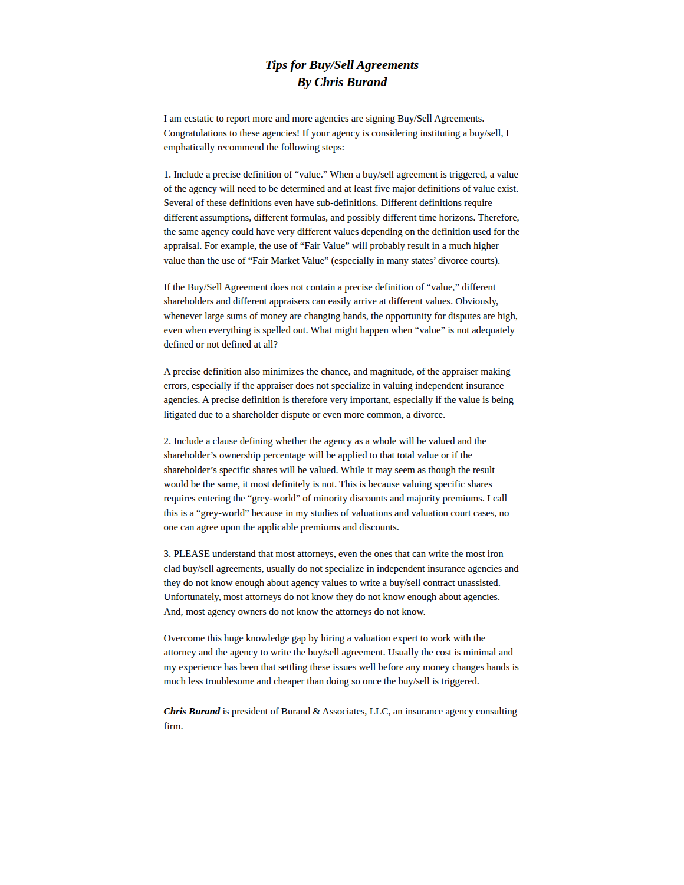Tips for Buy/Sell Agreements
By Chris Burand
I am ecstatic to report more and more agencies are signing Buy/Sell Agreements. Congratulations to these agencies! If your agency is considering instituting a buy/sell, I emphatically recommend the following steps:
1. Include a precise definition of “value.” When a buy/sell agreement is triggered, a value of the agency will need to be determined and at least five major definitions of value exist. Several of these definitions even have sub-definitions. Different definitions require different assumptions, different formulas, and possibly different time horizons. Therefore, the same agency could have very different values depending on the definition used for the appraisal. For example, the use of “Fair Value” will probably result in a much higher value than the use of “Fair Market Value” (especially in many states’ divorce courts).
If the Buy/Sell Agreement does not contain a precise definition of “value,” different shareholders and different appraisers can easily arrive at different values. Obviously, whenever large sums of money are changing hands, the opportunity for disputes are high, even when everything is spelled out. What might happen when “value” is not adequately defined or not defined at all?
A precise definition also minimizes the chance, and magnitude, of the appraiser making errors, especially if the appraiser does not specialize in valuing independent insurance agencies. A precise definition is therefore very important, especially if the value is being litigated due to a shareholder dispute or even more common, a divorce.
2. Include a clause defining whether the agency as a whole will be valued and the shareholder’s ownership percentage will be applied to that total value or if the shareholder’s specific shares will be valued. While it may seem as though the result would be the same, it most definitely is not. This is because valuing specific shares requires entering the “grey-world” of minority discounts and majority premiums. I call this is a “grey-world” because in my studies of valuations and valuation court cases, no one can agree upon the applicable premiums and discounts.
3. PLEASE understand that most attorneys, even the ones that can write the most iron clad buy/sell agreements, usually do not specialize in independent insurance agencies and they do not know enough about agency values to write a buy/sell contract unassisted. Unfortunately, most attorneys do not know they do not know enough about agencies. And, most agency owners do not know the attorneys do not know.
Overcome this huge knowledge gap by hiring a valuation expert to work with the attorney and the agency to write the buy/sell agreement. Usually the cost is minimal and my experience has been that settling these issues well before any money changes hands is much less troublesome and cheaper than doing so once the buy/sell is triggered.
Chris Burand is president of Burand & Associates, LLC, an insurance agency consulting firm.